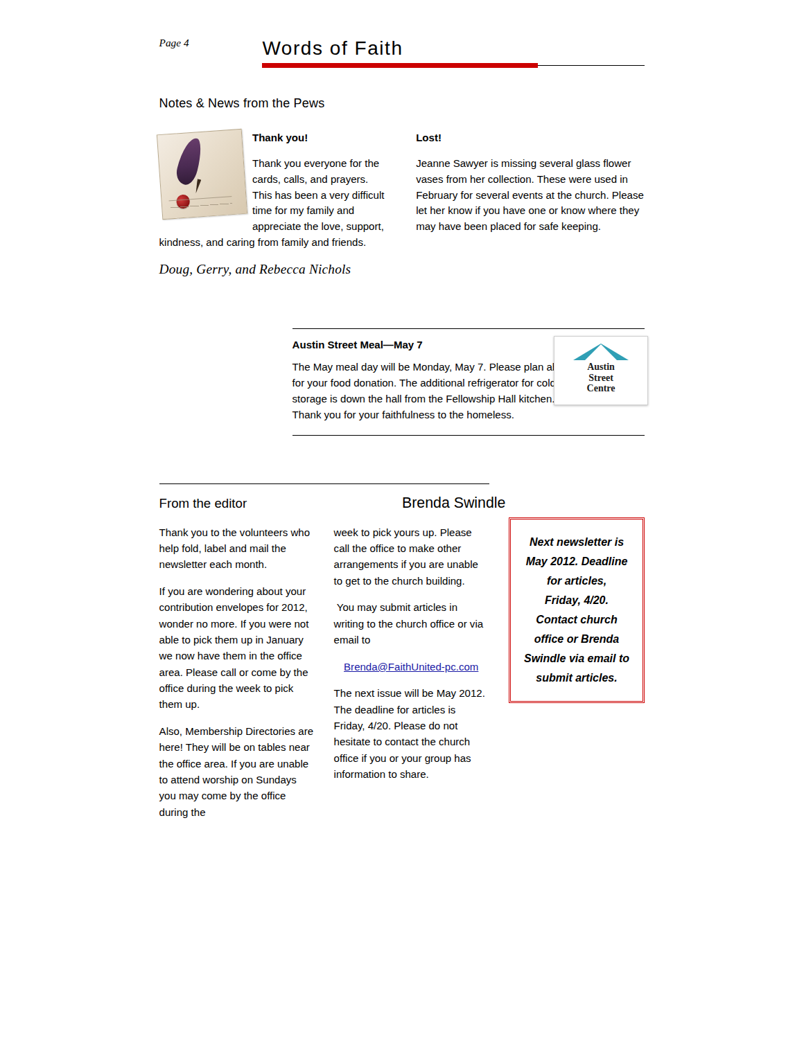Page 4
Words of Faith
Notes & News from the Pews
Thank you!
Thank you everyone for the cards, calls, and prayers. This has been a very difficult time for my family and appreciate the love, support, kindness, and caring from family and friends.
Doug, Gerry, and Rebecca Nichols
Lost!
Jeanne Sawyer is missing several glass flower vases from her collection. These were used in February for several events at the church. Please let her know if you have one or know where they may have been placed for safe keeping.
Austin Street Meal—May 7
The May meal day will be Monday, May 7. Please plan ahead for your food donation. The additional refrigerator for cold food storage is down the hall from the Fellowship Hall kitchen. Thank you for your faithfulness to the homeless.
Austin
Street
Centre
From the editor
Brenda Swindle
Thank you to the volunteers who help fold, label and mail the newsletter each month.
If you are wondering about your contribution envelopes for 2012, wonder no more. If you were not able to pick them up in January we now have them in the office area. Please call or come by the office during the week to pick them up.
Also, Membership Directories are here! They will be on tables near the office area. If you are unable to attend worship on Sundays you may come by the office during the
week to pick yours up. Please call the office to make other arrangements if you are unable to get to the church building.
You may submit articles in writing to the church office or via email to
Brenda@FaithUnited-pc.com
The next issue will be May 2012. The deadline for articles is Friday, 4/20. Please do not hesitate to contact the church office if you or your group has information to share.
Next newsletter is May 2012. Deadline for articles,
Friday, 4/20.
Contact church office or Brenda Swindle via email to submit articles.